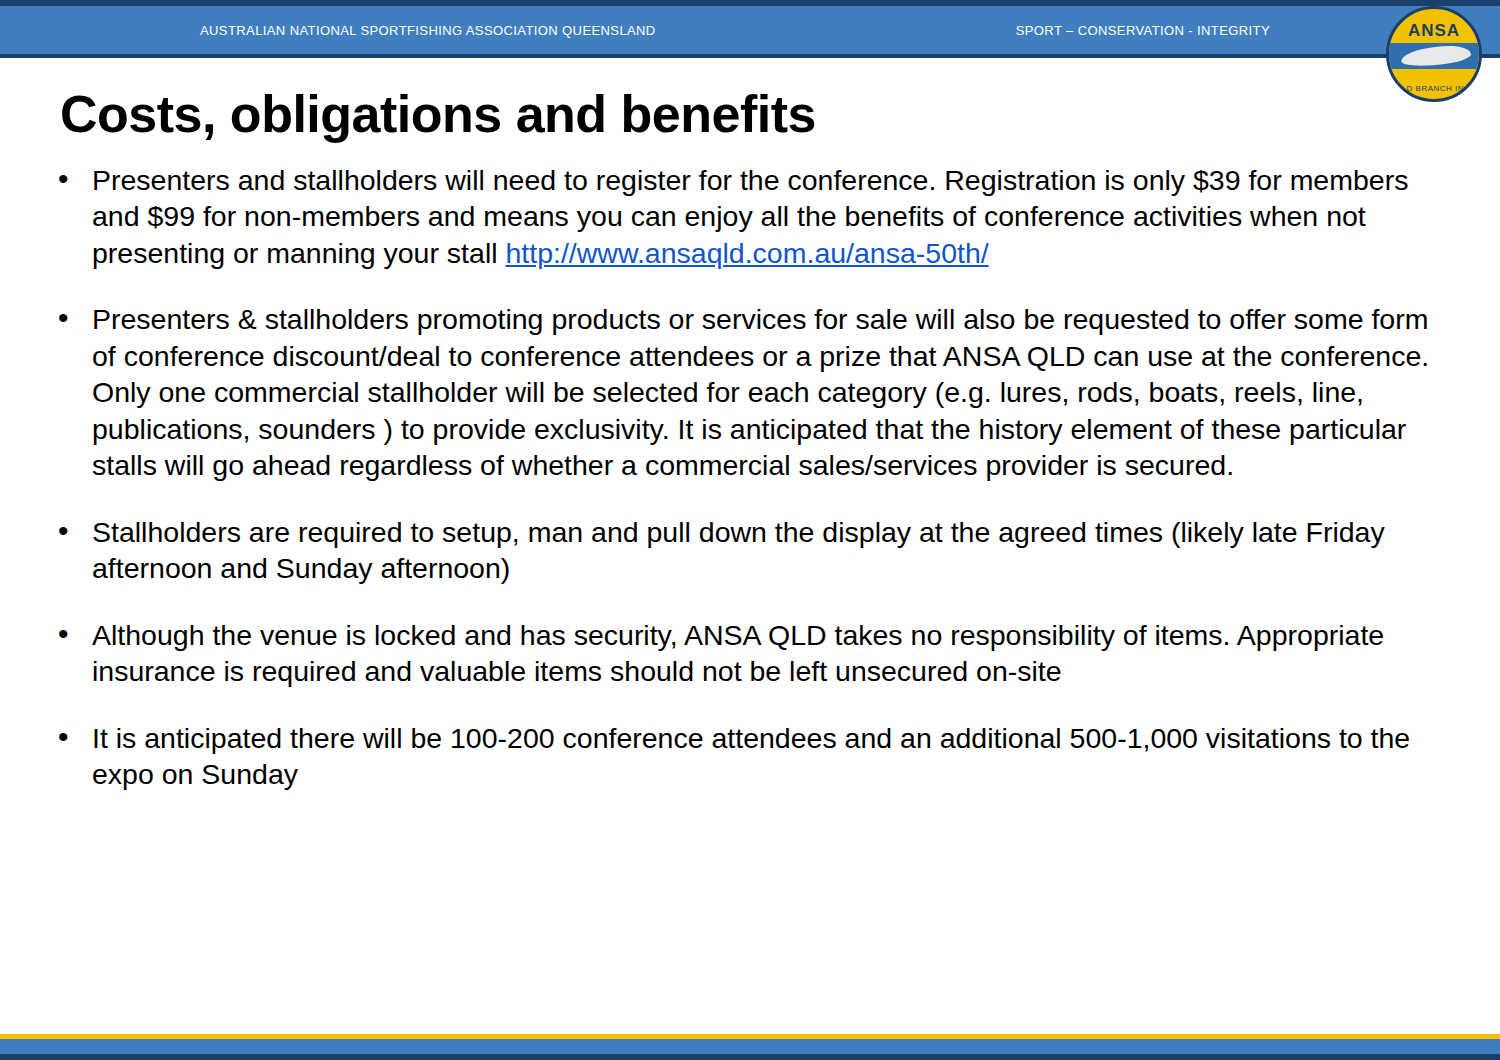AUSTRALIAN NATIONAL SPORTFISHING ASSOCIATION QUEENSLAND
SPORT – CONSERVATION - INTEGRITY
ANSA
QLD BRANCH INC.
Costs, obligations and benefits
Presenters and stallholders will need to register for the conference. Registration is only $39 for members and $99 for non-members and means you can enjoy all the benefits of conference activities when not presenting or manning your stall http://www.ansaqld.com.au/ansa-50th/
Presenters & stallholders promoting products or services for sale will also be requested to offer some form of conference discount/deal to conference attendees or a prize that ANSA QLD can use at the conference. Only one commercial stallholder will be selected for each category (e.g. lures, rods, boats, reels, line, publications, sounders ) to provide exclusivity. It is anticipated that the history element of these particular stalls will go ahead regardless of whether a commercial sales/services provider is secured.
Stallholders are required to setup, man and pull down the display at the agreed times (likely late Friday afternoon and Sunday afternoon)
Although the venue is locked and has security, ANSA QLD takes no responsibility of items. Appropriate insurance is required and valuable items should not be left unsecured on-site
It is anticipated there will be 100-200 conference attendees and an additional 500-1,000 visitations to the expo on Sunday